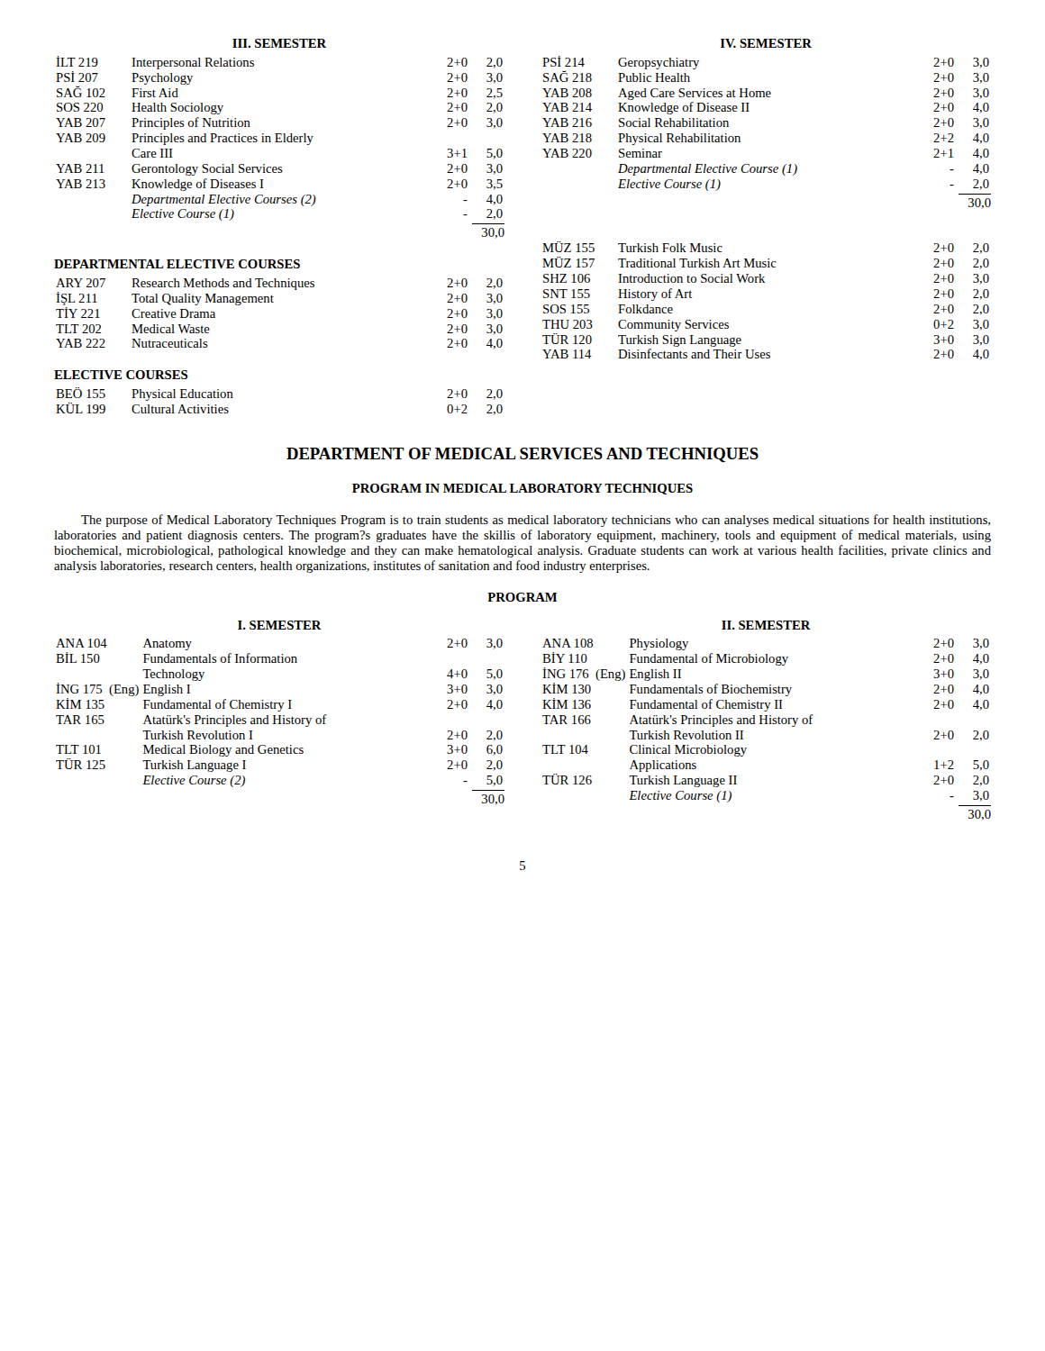III. SEMESTER
| İLT 219 | Interpersonal Relations | 2+0 | 2,0 |
| PSİ 207 | Psychology | 2+0 | 3,0 |
| SAĞ 102 | First Aid | 2+0 | 2,5 |
| SOS 220 | Health Sociology | 2+0 | 2,0 |
| YAB 207 | Principles of Nutrition | 2+0 | 3,0 |
| YAB 209 | Principles and Practices in Elderly Care III | 3+1 | 5,0 |
| YAB 211 | Gerontology Social Services | 2+0 | 3,0 |
| YAB 213 | Knowledge of Diseases I | 2+0 | 3,5 |
| | Departmental Elective Courses (2) | - | 4,0 |
| | Elective Course (1) | - | 2,0 |
30,0
DEPARTMENTAL ELECTIVE COURSES
| ARY 207 | Research Methods and Techniques | 2+0 | 2,0 |
| İŞL 211 | Total Quality Management | 2+0 | 3,0 |
| TİY 221 | Creative Drama | 2+0 | 3,0 |
| TLT 202 | Medical Waste | 2+0 | 3,0 |
| YAB 222 | Nutraceuticals | 2+0 | 4,0 |
ELECTIVE COURSES
| BEÖ 155 | Physical Education | 2+0 | 2,0 |
| KÜL 199 | Cultural Activities | 0+2 | 2,0 |
IV. SEMESTER
| PSİ 214 | Geropsychiatry | 2+0 | 3,0 |
| SAĞ 218 | Public Health | 2+0 | 3,0 |
| YAB 208 | Aged Care Services at Home | 2+0 | 3,0 |
| YAB 214 | Knowledge of Disease II | 2+0 | 4,0 |
| YAB 216 | Social Rehabilitation | 2+0 | 3,0 |
| YAB 218 | Physical Rehabilitation | 2+2 | 4,0 |
| YAB 220 | Seminar | 2+1 | 4,0 |
| | Departmental Elective Course (1) | - | 4,0 |
| | Elective Course (1) | - | 2,0 |
30,0
| MÜZ 155 | Turkish Folk Music | 2+0 | 2,0 |
| MÜZ 157 | Traditional Turkish Art Music | 2+0 | 2,0 |
| SHZ 106 | Introduction to Social Work | 2+0 | 3,0 |
| SNT 155 | History of Art | 2+0 | 2,0 |
| SOS 155 | Folkdance | 2+0 | 2,0 |
| THU 203 | Community Services | 0+2 | 3,0 |
| TÜR 120 | Turkish Sign Language | 3+0 | 3,0 |
| YAB 114 | Disinfectants and Their Uses | 2+0 | 4,0 |
DEPARTMENT OF MEDICAL SERVICES AND TECHNIQUES
PROGRAM IN MEDICAL LABORATORY TECHNIQUES
The purpose of Medical Laboratory Techniques Program is to train students as medical laboratory technicians who can analyses medical situations for health institutions, laboratories and patient diagnosis centers. The program?s graduates have the skillis of laboratory equipment, machinery, tools and equipment of medical materials, using biochemical, microbiological, pathological knowledge and they can make hematological analysis. Graduate students can work at various health facilities, private clinics and analysis laboratories, research centers, health organizations, institutes of sanitation and food industry enterprises.
PROGRAM
I. SEMESTER
| ANA 104 | Anatomy | 2+0 | 3,0 |
| BİL 150 | Fundamentals of Information Technology | 4+0 | 5,0 |
| İNG 175 (Eng) | English I | 3+0 | 3,0 |
| KİM 135 | Fundamental of Chemistry I | 2+0 | 4,0 |
| TAR 165 | Atatürk's Principles and History of Turkish Revolution I | 2+0 | 2,0 |
| TLT 101 | Medical Biology and Genetics | 3+0 | 6,0 |
| TÜR 125 | Turkish Language I | 2+0 | 2,0 |
| | Elective Course (2) | - | 5,0 |
30,0
II. SEMESTER
| ANA 108 | Physiology | 2+0 | 3,0 |
| BİY 110 | Fundamental of Microbiology | 2+0 | 4,0 |
| İNG 176 (Eng) | English II | 3+0 | 3,0 |
| KİM 130 | Fundamentals of Biochemistry | 2+0 | 4,0 |
| KİM 136 | Fundamental of Chemistry II | 2+0 | 4,0 |
| TAR 166 | Atatürk's Principles and History of Turkish Revolution II | 2+0 | 2,0 |
| TLT 104 | Clinical Microbiology Applications | 1+2 | 5,0 |
| TÜR 126 | Turkish Language II | 2+0 | 2,0 |
| | Elective Course (1) | - | 3,0 |
30,0
5